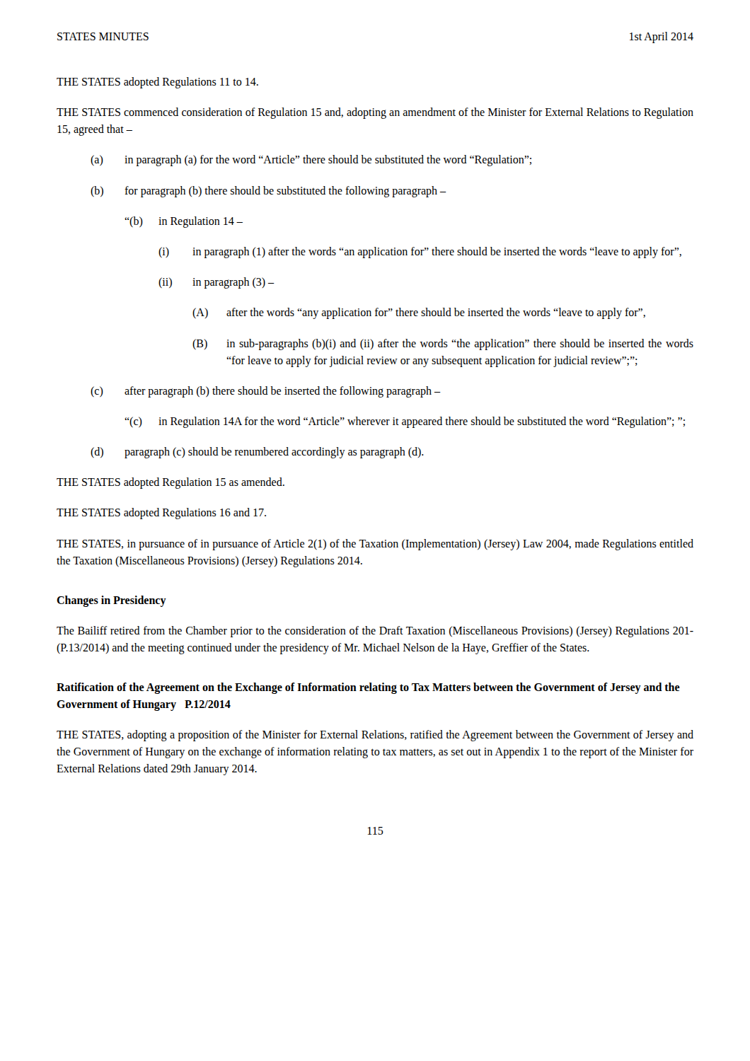STATES MINUTES
1st April 2014
THE STATES adopted Regulations 11 to 14.
THE STATES commenced consideration of Regulation 15 and, adopting an amendment of the Minister for External Relations to Regulation 15, agreed that –
(a) in paragraph (a) for the word “Article” there should be substituted the word “Regulation”;
(b) for paragraph (b) there should be substituted the following paragraph –
“(b) in Regulation 14 –
(i) in paragraph (1) after the words “an application for” there should be inserted the words “leave to apply for”,
(ii) in paragraph (3) –
(A) after the words “any application for” there should be inserted the words “leave to apply for”,
(B) in sub-paragraphs (b)(i) and (ii) after the words “the application” there should be inserted the words “for leave to apply for judicial review or any subsequent application for judicial review”;”;
(c) after paragraph (b) there should be inserted the following paragraph –
“(c) in Regulation 14A for the word “Article” wherever it appeared there should be substituted the word “Regulation”; ”;
(d) paragraph (c) should be renumbered accordingly as paragraph (d).
THE STATES adopted Regulation 15 as amended.
THE STATES adopted Regulations 16 and 17.
THE STATES, in pursuance of in pursuance of Article 2(1) of the Taxation (Implementation) (Jersey) Law 2004, made Regulations entitled the Taxation (Miscellaneous Provisions) (Jersey) Regulations 2014.
Changes in Presidency
The Bailiff retired from the Chamber prior to the consideration of the Draft Taxation (Miscellaneous Provisions) (Jersey) Regulations 201- (P.13/2014) and the meeting continued under the presidency of Mr. Michael Nelson de la Haye, Greffier of the States.
Ratification of the Agreement on the Exchange of Information relating to Tax Matters between the Government of Jersey and the Government of Hungary P.12/2014
THE STATES, adopting a proposition of the Minister for External Relations, ratified the Agreement between the Government of Jersey and the Government of Hungary on the exchange of information relating to tax matters, as set out in Appendix 1 to the report of the Minister for External Relations dated 29th January 2014.
115